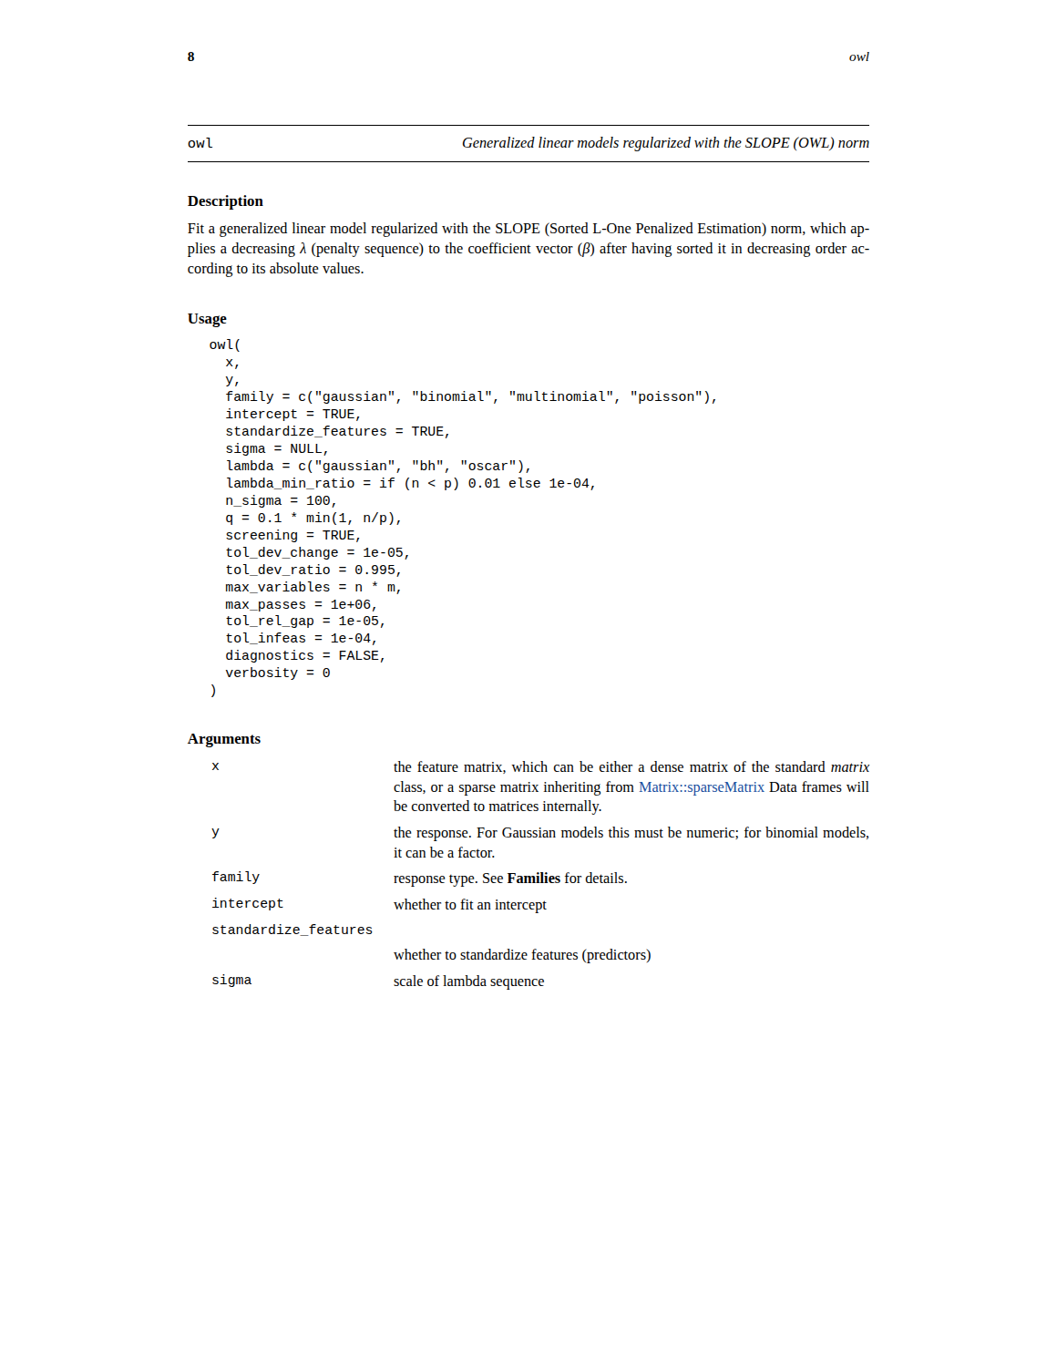8 owl
owl Generalized linear models regularized with the SLOPE (OWL) norm
Description
Fit a generalized linear model regularized with the SLOPE (Sorted L-One Penalized Estimation) norm, which applies a decreasing λ (penalty sequence) to the coefficient vector (β) after having sorted it in decreasing order according to its absolute values.
Usage
owl(
  x,
  y,
  family = c("gaussian", "binomial", "multinomial", "poisson"),
  intercept = TRUE,
  standardize_features = TRUE,
  sigma = NULL,
  lambda = c("gaussian", "bh", "oscar"),
  lambda_min_ratio = if (n < p) 0.01 else 1e-04,
  n_sigma = 100,
  q = 0.1 * min(1, n/p),
  screening = TRUE,
  tol_dev_change = 1e-05,
  tol_dev_ratio = 0.995,
  max_variables = n * m,
  max_passes = 1e+06,
  tol_rel_gap = 1e-05,
  tol_infeas = 1e-04,
  diagnostics = FALSE,
  verbosity = 0
)
Arguments
x
the feature matrix, which can be either a dense matrix of the standard matrix class, or a sparse matrix inheriting from Matrix::sparseMatrix Data frames will be converted to matrices internally.
y
the response. For Gaussian models this must be numeric; for binomial models, it can be a factor.
family
response type. See Families for details.
intercept
whether to fit an intercept
standardize_features
whether to standardize features (predictors)
sigma
scale of lambda sequence